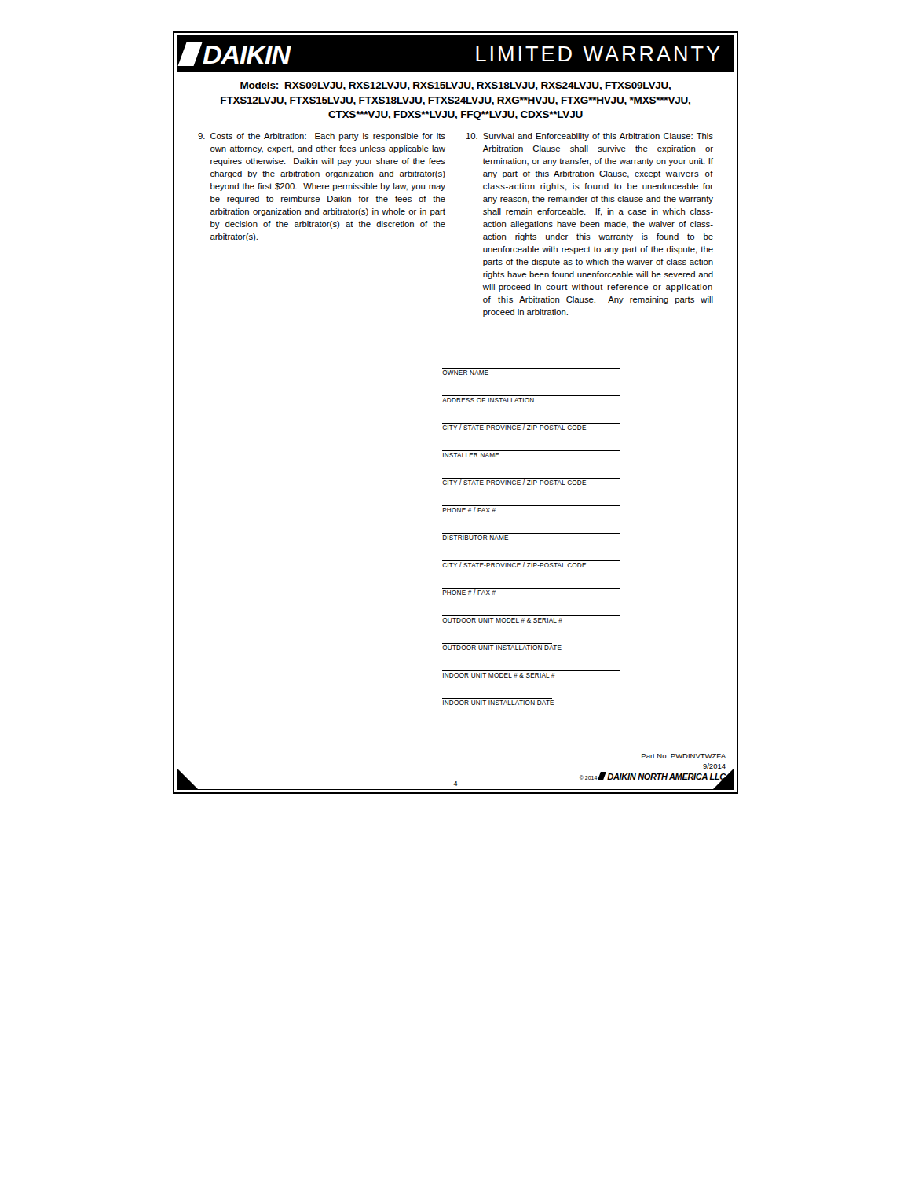DAIKIN
LIMITED WARRANTY
Models: RXS09LVJU, RXS12LVJU, RXS15LVJU, RXS18LVJU, RXS24LVJU, FTXS09LVJU,
FTXS12LVJU, FTXS15LVJU, FTXS18LVJU, FTXS24LVJU, RXG**HVJU, FTXG**HVJU, *MXS***VJU,
CTXS***VJU, FDXS**LVJU, FFQ**LVJU, CDXS**LVJU
9.
Costs of the Arbitration: Each party is responsible for its own attorney, expert, and other fees unless applicable law requires otherwise. Daikin will pay your share of the fees charged by the arbitration organization and arbitrator(s) beyond the first $200. Where permissible by law, you may be required to reimburse Daikin for the fees of the arbitration organization and arbitrator(s) in whole or in part by decision of the arbitrator(s) at the discretion of the arbitrator(s).
10.
Survival and Enforceability of this Arbitration Clause: This Arbitration Clause shall survive the expiration or termination, or any transfer, of the warranty on your unit. If any part of this Arbitration Clause, except waivers of class-action rights, is found to be unenforceable for any reason, the remainder of this clause and the warranty shall remain enforceable. If, in a case in which class-action allegations have been made, the waiver of class-action rights under this warranty is found to be unenforceable with respect to any part of the dispute, the parts of the dispute as to which the waiver of class-action rights have been found unenforceable will be severed and will proceed in court without reference or application of this Arbitration Clause. Any remaining parts will proceed in arbitration.
OWNER NAME
ADDRESS OF INSTALLATION
CITY / STATE-PROVINCE / ZIP-POSTAL CODE
INSTALLER NAME
CITY / STATE-PROVINCE / ZIP-POSTAL CODE
PHONE # / FAX #
DISTRIBUTOR NAME
CITY / STATE-PROVINCE / ZIP-POSTAL CODE
PHONE # / FAX #
OUTDOOR UNIT MODEL # & SERIAL #
OUTDOOR UNIT INSTALLATION DATE
INDOOR UNIT MODEL # & SERIAL #
INDOOR UNIT INSTALLATION DATE
Part No. PWDINVTWZFA
9/2014
© 2014 DAIKIN NORTH AMERICA LLC
4